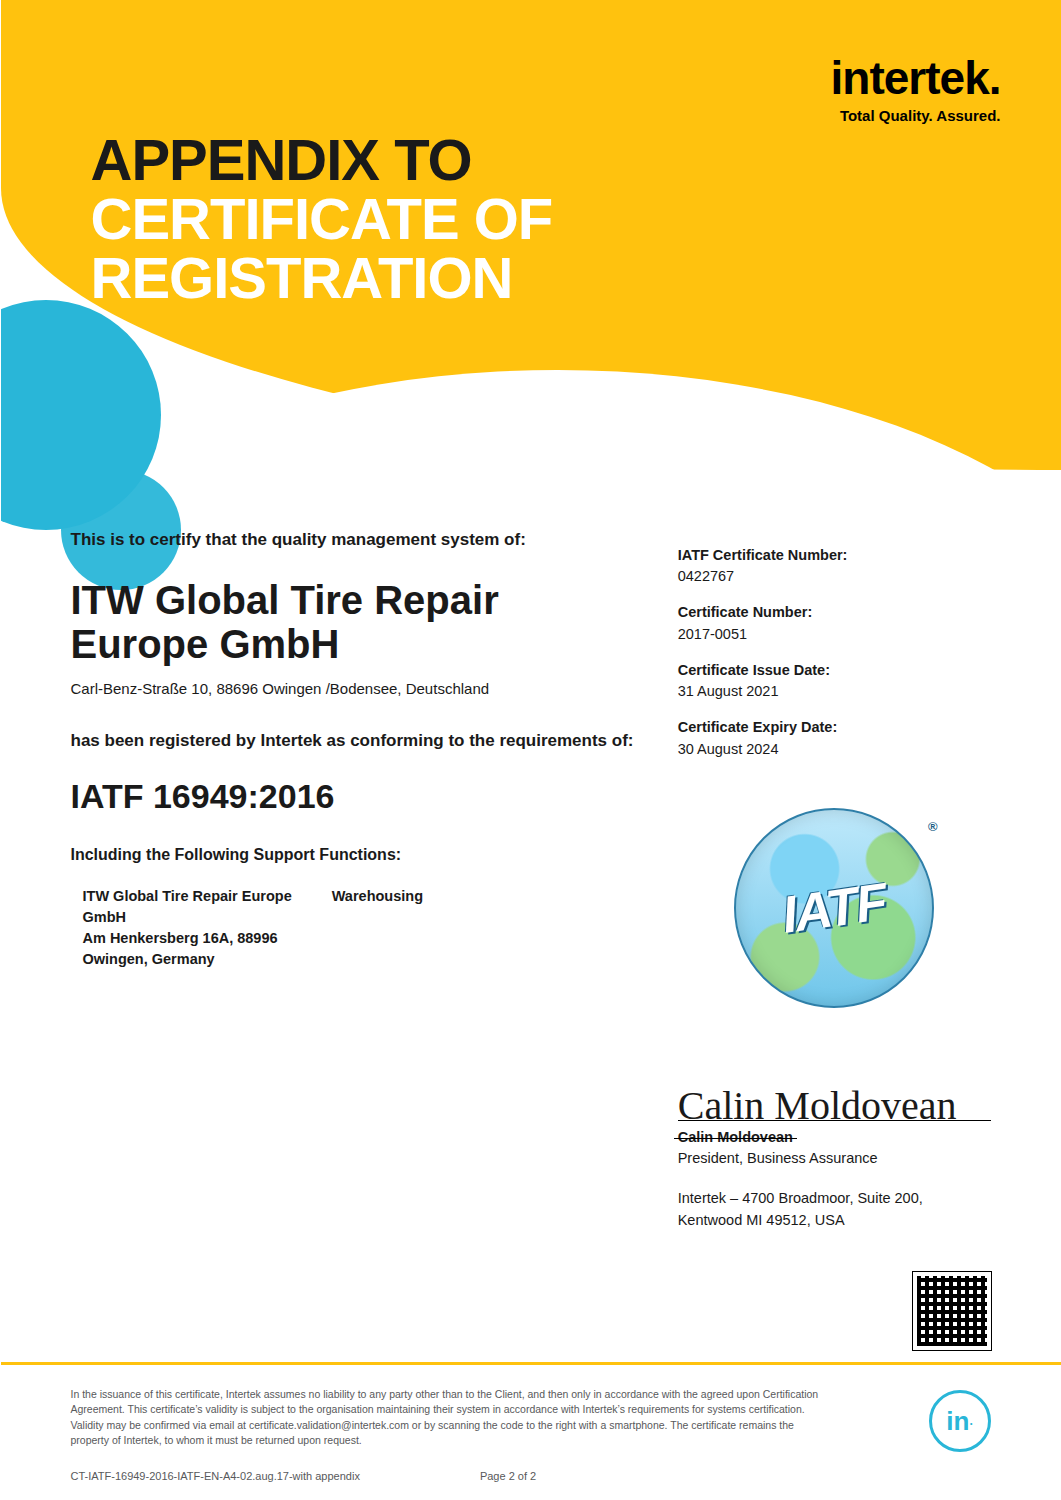intertek.
Total Quality. Assured.
APPENDIX TO CERTIFICATE OF REGISTRATION
This is to certify that the quality management system of:
ITW Global Tire Repair
Europe GmbH
Carl-Benz-Straße 10, 88696 Owingen /Bodensee, Deutschland
has been registered by Intertek as conforming to the requirements of:
IATF 16949:2016
Including the Following Support Functions:
| ITW Global Tire Repair Europe GmbH Am Henkersberg 16A, 88996 Owingen, Germany | Warehousing |
IATF Certificate Number:
0422767
Certificate Number:
2017-0051
Certificate Issue Date:
31 August 2021
Certificate Expiry Date:
30 August 2024
IATF
®
Calin Moldovean
Calin Moldovean
President, Business Assurance
Intertek – 4700 Broadmoor, Suite 200,
Kentwood MI 49512, USA
in.
In the issuance of this certificate, Intertek assumes no liability to any party other than to the Client, and then only in accordance with the agreed upon Certification Agreement. This certificate’s validity is subject to the organisation maintaining their system in accordance with Intertek’s requirements for systems certification. Validity may be confirmed via email at certificate.validation@intertek.com or by scanning the code to the right with a smartphone. The certificate remains the property of Intertek, to whom it must be returned upon request.
CT-IATF-16949-2016-IATF-EN-A4-02.aug.17-with appendix Page 2 of 2